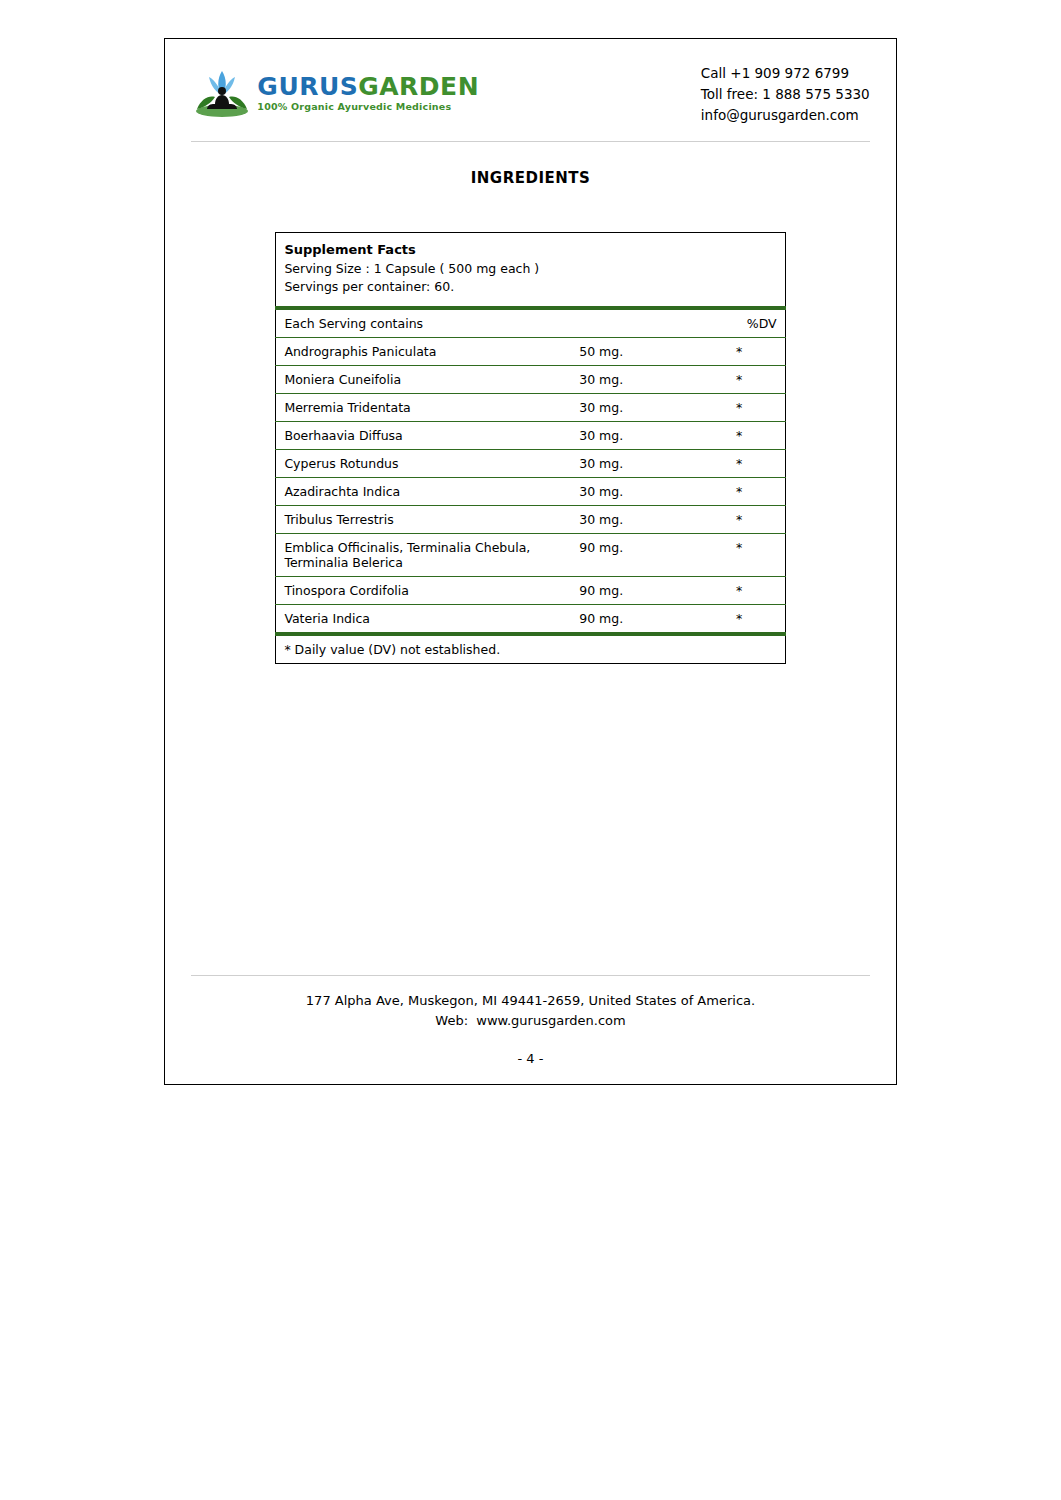GURUS GARDEN
100% Organic Ayurvedic Medicines
Call +1 909 972 6799
Toll free: 1 888 575 5330
info@gurusgarden.com
INGREDIENTS
| Supplement Facts Serving Size : 1 Capsule ( 500 mg each ) Servings per container: 60. |
| Each Serving contains | | %DV |
| Andrographis Paniculata | 50 mg. | * |
| Moniera Cuneifolia | 30 mg. | * |
| Merremia Tridentata | 30 mg. | * |
| Boerhaavia Diffusa | 30 mg. | * |
| Cyperus Rotundus | 30 mg. | * |
| Azadirachta Indica | 30 mg. | * |
| Tribulus Terrestris | 30 mg. | * |
| Emblica Officinalis, Terminalia Chebula, Terminalia Belerica | 90 mg. | * |
| Tinospora Cordifolia | 90 mg. | * |
| Vateria Indica | 90 mg. | * |
| * Daily value (DV) not established. |
177 Alpha Ave, Muskegon, MI 49441-2659, United States of America.
Web: www.gurusgarden.com
- 4 -